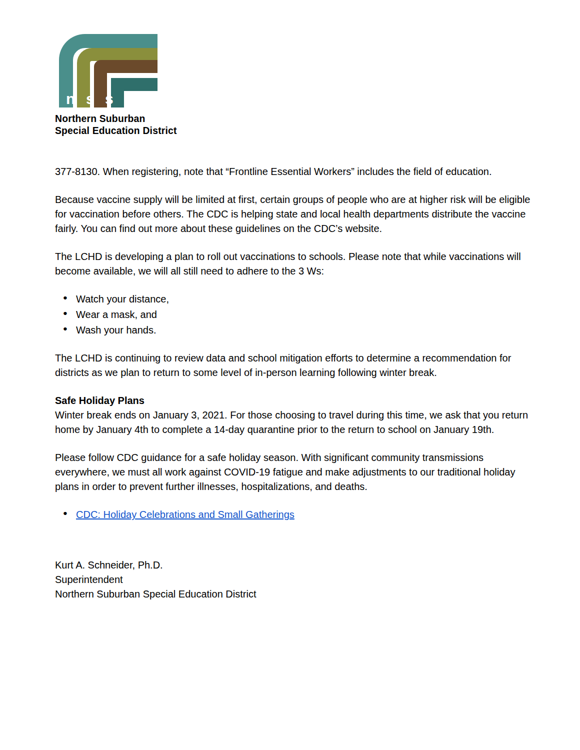n s s e d
Northern Suburban
Special Education District
377-8130. When registering, note that “Frontline Essential Workers” includes the field of education.
Because vaccine supply will be limited at first, certain groups of people who are at higher risk will be eligible for vaccination before others. The CDC is helping state and local health departments distribute the vaccine fairly. You can find out more about these guidelines on the CDC’s website.
The LCHD is developing a plan to roll out vaccinations to schools. Please note that while vaccinations will become available, we will all still need to adhere to the 3 Ws:
Watch your distance,
Wear a mask, and
Wash your hands.
The LCHD is continuing to review data and school mitigation efforts to determine a recommendation for districts as we plan to return to some level of in-person learning following winter break.
Safe Holiday Plans
Winter break ends on January 3, 2021. For those choosing to travel during this time, we ask that you return home by January 4th to complete a 14-day quarantine prior to the return to school on January 19th.
Please follow CDC guidance for a safe holiday season. With significant community transmissions everywhere, we must all work against COVID-19 fatigue and make adjustments to our traditional holiday plans in order to prevent further illnesses, hospitalizations, and deaths.
CDC: Holiday Celebrations and Small Gatherings
Kurt A. Schneider, Ph.D.
Superintendent
Northern Suburban Special Education District